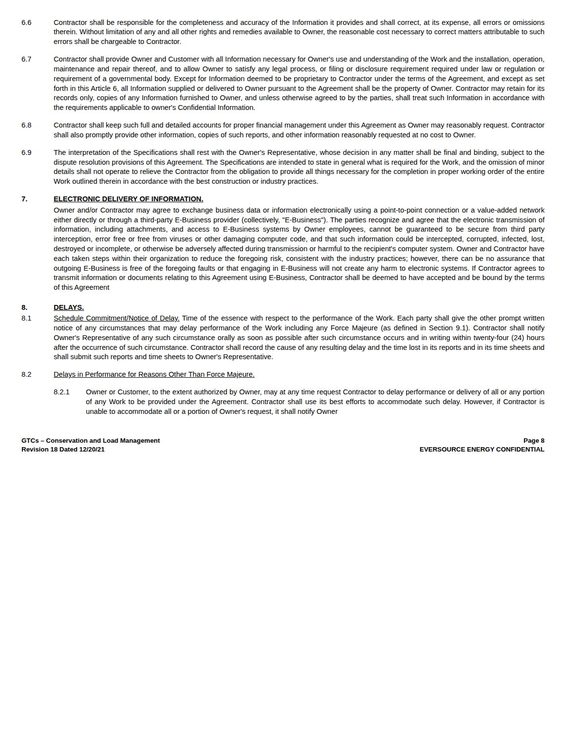6.6
Contractor shall be responsible for the completeness and accuracy of the Information it provides and shall correct, at its expense, all errors or omissions therein. Without limitation of any and all other rights and remedies available to Owner, the reasonable cost necessary to correct matters attributable to such errors shall be chargeable to Contractor.
6.7
Contractor shall provide Owner and Customer with all Information necessary for Owner's use and understanding of the Work and the installation, operation, maintenance and repair thereof, and to allow Owner to satisfy any legal process, or filing or disclosure requirement required under law or regulation or requirement of a governmental body. Except for Information deemed to be proprietary to Contractor under the terms of the Agreement, and except as set forth in this Article 6, all Information supplied or delivered to Owner pursuant to the Agreement shall be the property of Owner. Contractor may retain for its records only, copies of any Information furnished to Owner, and unless otherwise agreed to by the parties, shall treat such Information in accordance with the requirements applicable to owner's Confidential Information.
6.8
Contractor shall keep such full and detailed accounts for proper financial management under this Agreement as Owner may reasonably request. Contractor shall also promptly provide other information, copies of such reports, and other information reasonably requested at no cost to Owner.
6.9
The interpretation of the Specifications shall rest with the Owner's Representative, whose decision in any matter shall be final and binding, subject to the dispute resolution provisions of this Agreement. The Specifications are intended to state in general what is required for the Work, and the omission of minor details shall not operate to relieve the Contractor from the obligation to provide all things necessary for the completion in proper working order of the entire Work outlined therein in accordance with the best construction or industry practices.
7.
ELECTRONIC DELIVERY OF INFORMATION.
Owner and/or Contractor may agree to exchange business data or information electronically using a point-to-point connection or a value-added network either directly or through a third-party E-Business provider (collectively, "E-Business"). The parties recognize and agree that the electronic transmission of information, including attachments, and access to E-Business systems by Owner employees, cannot be guaranteed to be secure from third party interception, error free or free from viruses or other damaging computer code, and that such information could be intercepted, corrupted, infected, lost, destroyed or incomplete, or otherwise be adversely affected during transmission or harmful to the recipient's computer system. Owner and Contractor have each taken steps within their organization to reduce the foregoing risk, consistent with the industry practices; however, there can be no assurance that outgoing E-Business is free of the foregoing faults or that engaging in E-Business will not create any harm to electronic systems. If Contractor agrees to transmit information or documents relating to this Agreement using E-Business, Contractor shall be deemed to have accepted and be bound by the terms of this Agreement
8.
DELAYS.
8.1
Schedule Commitment/Notice of Delay. Time of the essence with respect to the performance of the Work. Each party shall give the other prompt written notice of any circumstances that may delay performance of the Work including any Force Majeure (as defined in Section 9.1). Contractor shall notify Owner's Representative of any such circumstance orally as soon as possible after such circumstance occurs and in writing within twenty-four (24) hours after the occurrence of such circumstance. Contractor shall record the cause of any resulting delay and the time lost in its reports and in its time sheets and shall submit such reports and time sheets to Owner's Representative.
8.2
Delays in Performance for Reasons Other Than Force Majeure.
8.2.1
Owner or Customer, to the extent authorized by Owner, may at any time request Contractor to delay performance or delivery of all or any portion of any Work to be provided under the Agreement. Contractor shall use its best efforts to accommodate such delay. However, if Contractor is unable to accommodate all or a portion of Owner's request, it shall notify Owner
GTCs – Conservation and Load Management
Revision 18 Dated 12/20/21
Page 8
EVERSOURCE ENERGY CONFIDENTIAL